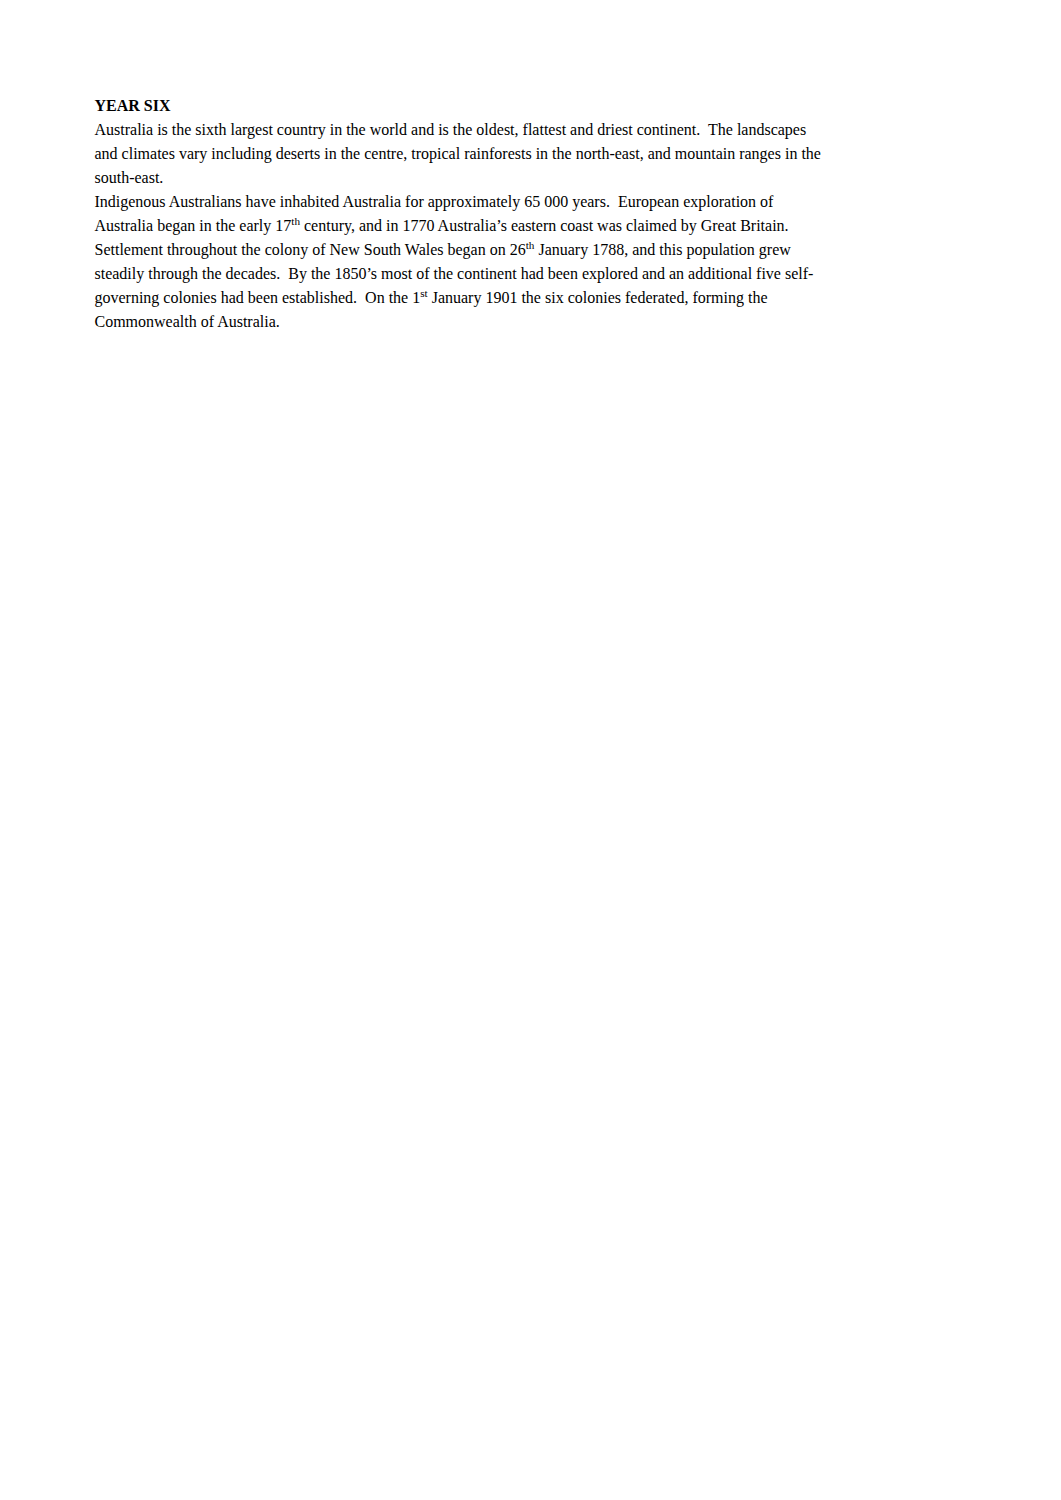YEAR SIX
Australia is the sixth largest country in the world and is the oldest, flattest and driest continent. The landscapes and climates vary including deserts in the centre, tropical rainforests in the north-east, and mountain ranges in the south-east.
Indigenous Australians have inhabited Australia for approximately 65 000 years. European exploration of Australia began in the early 17th century, and in 1770 Australia’s eastern coast was claimed by Great Britain. Settlement throughout the colony of New South Wales began on 26th January 1788, and this population grew steadily through the decades. By the 1850’s most of the continent had been explored and an additional five self-governing colonies had been established. On the 1st January 1901 the six colonies federated, forming the Commonwealth of Australia.